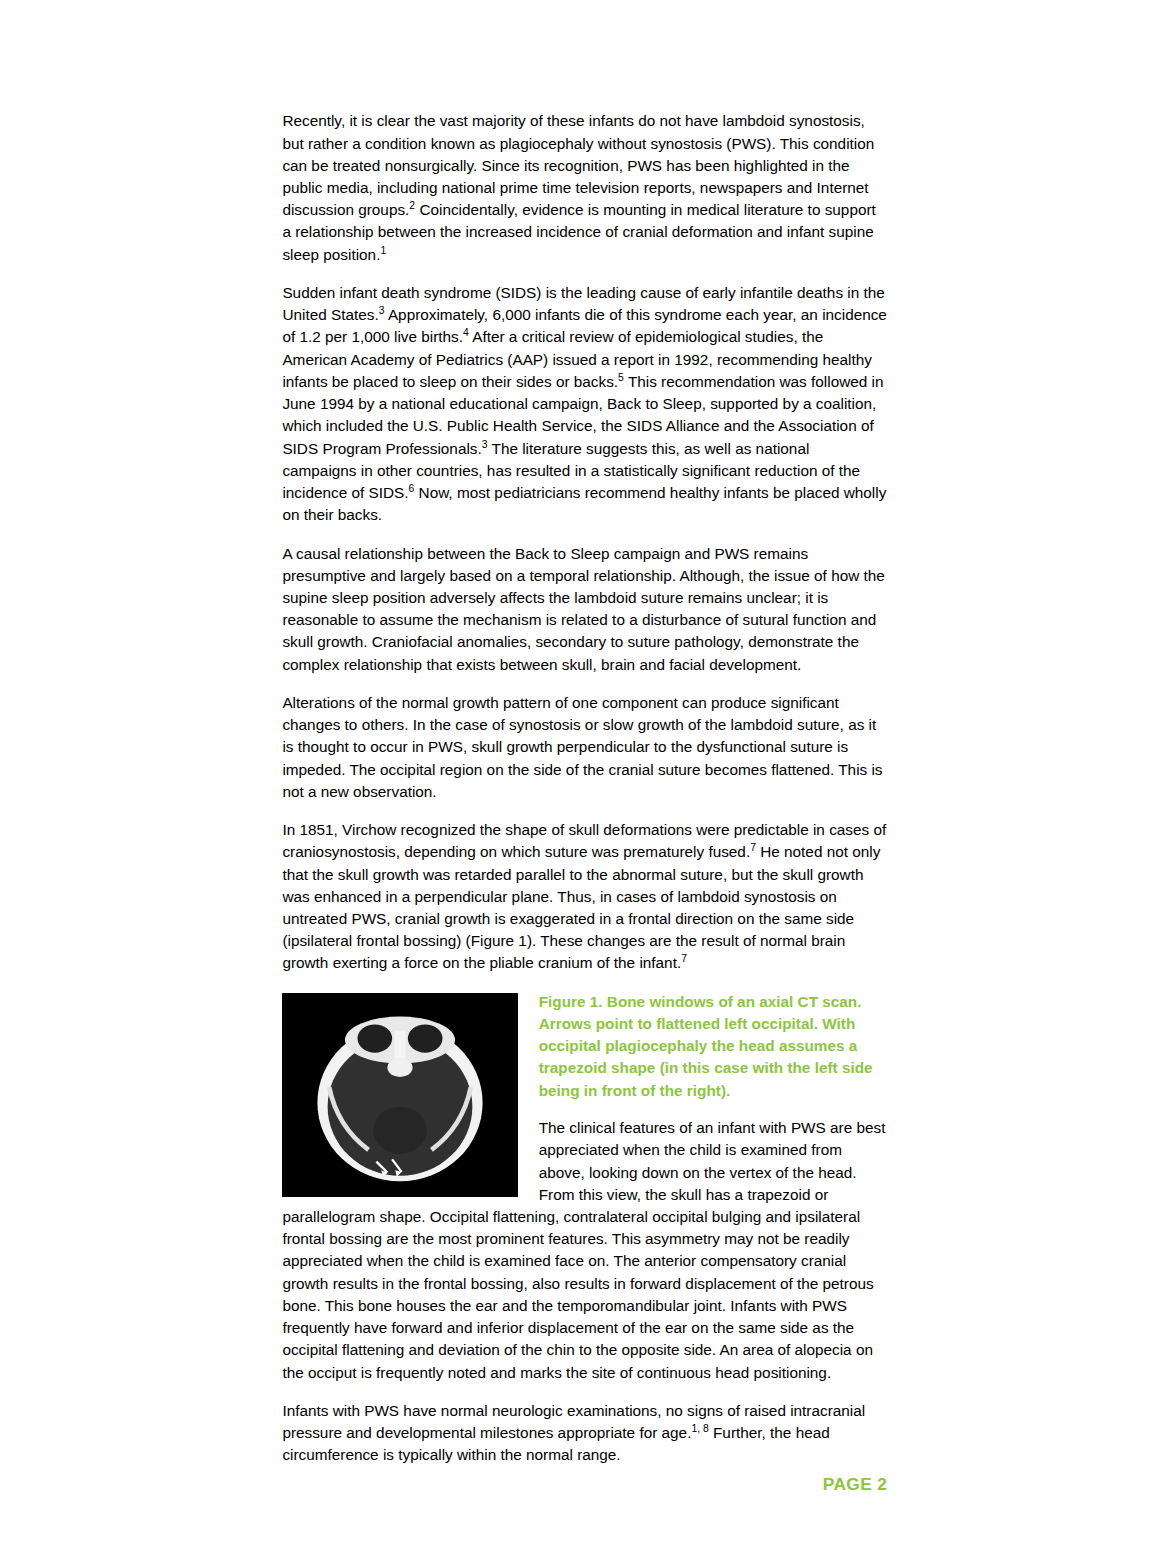Recently, it is clear the vast majority of these infants do not have lambdoid synostosis, but rather a condition known as plagiocephaly without synostosis (PWS). This condition can be treated nonsurgically. Since its recognition, PWS has been highlighted in the public media, including national prime time television reports, newspapers and Internet discussion groups.2 Coincidentally, evidence is mounting in medical literature to support a relationship between the increased incidence of cranial deformation and infant supine sleep position.1
Sudden infant death syndrome (SIDS) is the leading cause of early infantile deaths in the United States.3 Approximately, 6,000 infants die of this syndrome each year, an incidence of 1.2 per 1,000 live births.4 After a critical review of epidemiological studies, the American Academy of Pediatrics (AAP) issued a report in 1992, recommending healthy infants be placed to sleep on their sides or backs.5 This recommendation was followed in June 1994 by a national educational campaign, Back to Sleep, supported by a coalition, which included the U.S. Public Health Service, the SIDS Alliance and the Association of SIDS Program Professionals.3 The literature suggests this, as well as national campaigns in other countries, has resulted in a statistically significant reduction of the incidence of SIDS.6 Now, most pediatricians recommend healthy infants be placed wholly on their backs.
A causal relationship between the Back to Sleep campaign and PWS remains presumptive and largely based on a temporal relationship. Although, the issue of how the supine sleep position adversely affects the lambdoid suture remains unclear; it is reasonable to assume the mechanism is related to a disturbance of sutural function and skull growth. Craniofacial anomalies, secondary to suture pathology, demonstrate the complex relationship that exists between skull, brain and facial development.
Alterations of the normal growth pattern of one component can produce significant changes to others. In the case of synostosis or slow growth of the lambdoid suture, as it is thought to occur in PWS, skull growth perpendicular to the dysfunctional suture is impeded. The occipital region on the side of the cranial suture becomes flattened. This is not a new observation.
In 1851, Virchow recognized the shape of skull deformations were predictable in cases of craniosynostosis, depending on which suture was prematurely fused.7 He noted not only that the skull growth was retarded parallel to the abnormal suture, but the skull growth was enhanced in a perpendicular plane. Thus, in cases of lambdoid synostosis on untreated PWS, cranial growth is exaggerated in a frontal direction on the same side (ipsilateral frontal bossing) (Figure 1). These changes are the result of normal brain growth exerting a force on the pliable cranium of the infant.7
Figure 1. Bone windows of an axial CT scan. Arrows point to flattened left occipital. With occipital plagiocephaly the head assumes a trapezoid shape (in this case with the left side being in front of the right).
The clinical features of an infant with PWS are best appreciated when the child is examined from above, looking down on the vertex of the head. From this view, the skull has a trapezoid or parallelogram shape. Occipital flattening, contralateral occipital bulging and ipsilateral frontal bossing are the most prominent features. This asymmetry may not be readily appreciated when the child is examined face on. The anterior compensatory cranial growth results in the frontal bossing, also results in forward displacement of the petrous bone. This bone houses the ear and the temporomandibular joint. Infants with PWS frequently have forward and inferior displacement of the ear on the same side as the occipital flattening and deviation of the chin to the opposite side. An area of alopecia on the occiput is frequently noted and marks the site of continuous head positioning.
Infants with PWS have normal neurologic examinations, no signs of raised intracranial pressure and developmental milestones appropriate for age.1, 8 Further, the head circumference is typically within the normal range.
PAGE 2